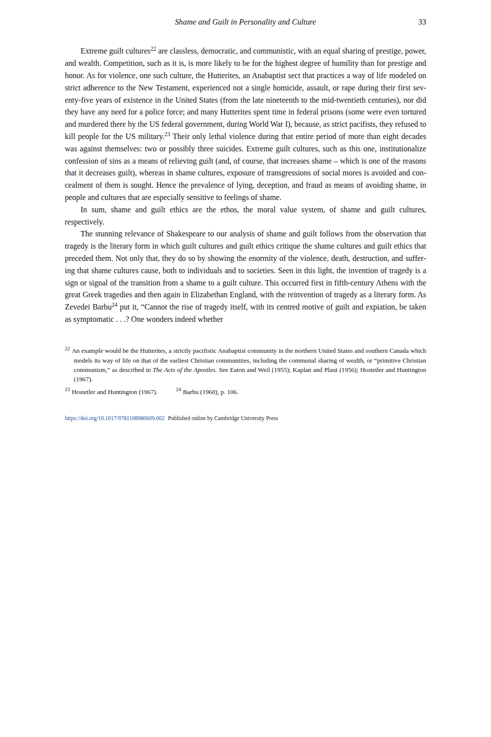Shame and Guilt in Personality and Culture 33
Extreme guilt cultures22 are classless, democratic, and communistic, with an equal sharing of prestige, power, and wealth. Competition, such as it is, is more likely to be for the highest degree of humility than for prestige and honor. As for violence, one such culture, the Hutterites, an Anabaptist sect that practices a way of life modeled on strict adherence to the New Testament, experienced not a single homicide, assault, or rape during their first seventy-five years of existence in the United States (from the late nineteenth to the mid-twentieth centuries), nor did they have any need for a police force; and many Hutterites spent time in federal prisons (some were even tortured and murdered there by the US federal government, during World War I), because, as strict pacifists, they refused to kill people for the US military.23 Their only lethal violence during that entire period of more than eight decades was against themselves: two or possibly three suicides. Extreme guilt cultures, such as this one, institutionalize confession of sins as a means of relieving guilt (and, of course, that increases shame – which is one of the reasons that it decreases guilt), whereas in shame cultures, exposure of transgressions of social mores is avoided and concealment of them is sought. Hence the prevalence of lying, deception, and fraud as means of avoiding shame, in people and cultures that are especially sensitive to feelings of shame.
In sum, shame and guilt ethics are the ethos, the moral value system, of shame and guilt cultures, respectively.
The stunning relevance of Shakespeare to our analysis of shame and guilt follows from the observation that tragedy is the literary form in which guilt cultures and guilt ethics critique the shame cultures and guilt ethics that preceded them. Not only that, they do so by showing the enormity of the violence, death, destruction, and suffering that shame cultures cause, both to individuals and to societies. Seen in this light, the invention of tragedy is a sign or signal of the transition from a shame to a guilt culture. This occurred first in fifth-century Athens with the great Greek tragedies and then again in Elizabethan England, with the reinvention of tragedy as a literary form. As Zevedei Barbu24 put it, “Cannot the rise of tragedy itself, with its centred motive of guilt and expiation, be taken as symptomatic . . .? One wonders indeed whether
22 An example would be the Hutterites, a strictly pacifistic Anabaptist community in the northern United States and southern Canada which models its way of life on that of the earliest Christian communities, including the communal sharing of wealth, or “primitive Christian communism,” as described in The Acts of the Apostles. See Eaton and Weil (1955); Kaplan and Plaut (1956); Hostetler and Huntington (1967).
23 Hostetler and Huntington (1967). 24 Barbu (1960), p. 106.
https://doi.org/10.1017/9781108980609.002 Published online by Cambridge University Press